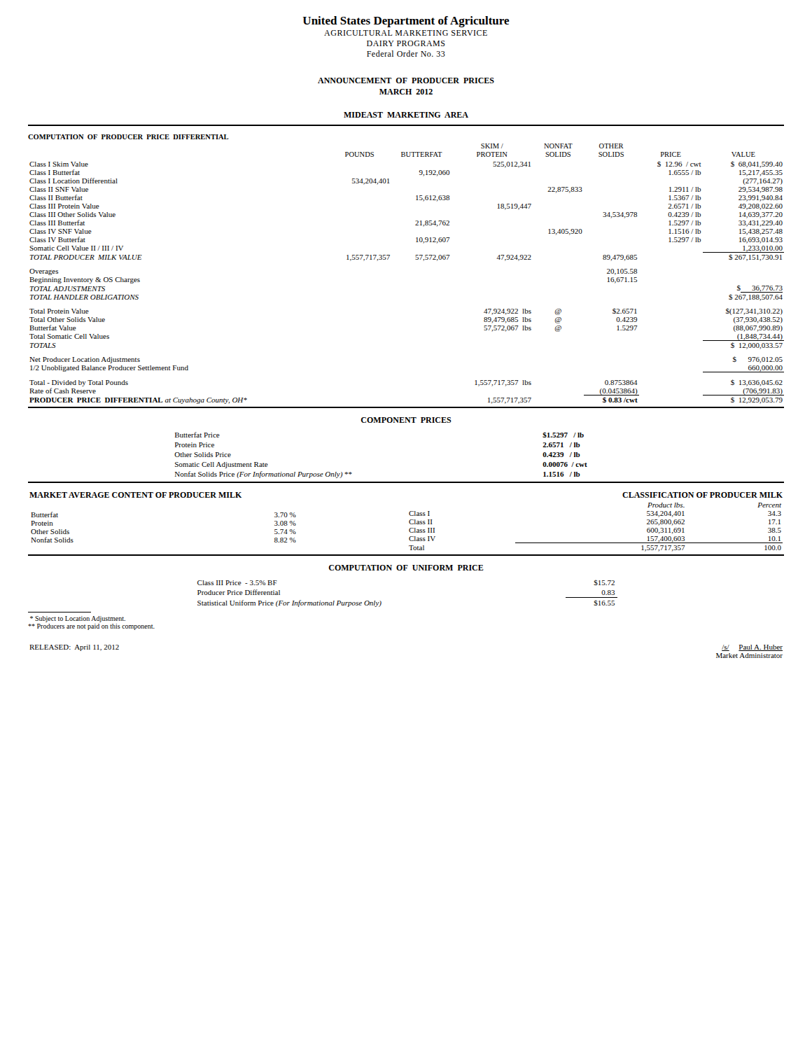United States Department of Agriculture
AGRICULTURAL MARKETING SERVICE
DAIRY PROGRAMS
Federal Order No. 33
ANNOUNCEMENT OF PRODUCER PRICES
MARCH 2012
MIDEAST MARKETING AREA
COMPUTATION OF PRODUCER PRICE DIFFERENTIAL
| | | | SKIM / | NONFAT | OTHER | | |
| | POUNDS | BUTTERFAT | PROTEIN | SOLIDS | SOLIDS | PRICE | VALUE |
| Class I Skim Value | | | 525,012,341 | | | $ 12.96 / cwt | $ 68,041,599.40 |
| Class I Butterfat | | 9,192,060 | | | | 1.6555 / lb | 15,217,455.35 |
| Class I Location Differential | 534,204,401 | | | | | | (277,164.27) |
| Class II SNF Value | | | | 22,875,833 | | 1.2911 / lb | 29,534,987.98 |
| Class II Butterfat | | 15,612,638 | | | | 1.5367 / lb | 23,991,940.84 |
| Class III Protein Value | | | 18,519,447 | | | 2.6571 / lb | 49,208,022.60 |
| Class III Other Solids Value | | | | | 34,534,978 | 0.4239 / lb | 14,639,377.20 |
| Class III Butterfat | | 21,854,762 | | | | 1.5297 / lb | 33,431,229.40 |
| Class IV SNF Value | | | | 13,405,920 | | 1.1516 / lb | 15,438,257.48 |
| Class IV Butterfat | | 10,912,607 | | | | 1.5297 / lb | 16,693,014.93 |
| Somatic Cell Value II / III / IV | | | | | | | 1,233,010.00 |
| TOTAL PRODUCER MILK VALUE | 1,557,717,357 | 57,572,067 | 47,924,922 | | 89,479,685 | | $ 267,151,730.91 |
| Overages | | | | | 20,105.58 | | |
| Beginning Inventory & OS Charges | | | | | 16,671.15 | | |
| TOTAL ADJUSTMENTS | | | | | | | $ 36,776.73 |
| TOTAL HANDLER OBLIGATIONS | | | | | | | $ 267,188,507.64 |
| Total Protein Value | | | 47,924,922 lbs | @ | $2.6571 | | $(127,341,310.22) |
| Total Other Solids Value | | | 89,479,685 lbs | @ | 0.4239 | | (37,930,438.52) |
| Butterfat Value | | | 57,572,067 lbs | @ | 1.5297 | | (88,067,990.89) |
| Total Somatic Cell Values | | | | | | | (1,848,734.44) |
| TOTALS | | | | | | | $ 12,000,033.57 |
| Net Producer Location Adjustments | | | | | | | $ 976,012.05 |
| 1/2 Unobligated Balance Producer Settlement Fund | | | | | | | 660,000.00 |
| Total - Divided by Total Pounds | | | 1,557,717,357 lbs | | 0.8753864 | | $ 13,636,045.62 |
| Rate of Cash Reserve | | | | | (0.0453864) | | (706,991.83) |
| PRODUCER PRICE DIFFERENTIAL at Cuyahoga County, OH* | | | 1,557,717,357 | | $ 0.83 /cwt | | $ 12,929,053.79 |
COMPONENT PRICES
| Butterfat Price | $1.5297 / lb |
| Protein Price | 2.6571 / lb |
| Other Solids Price | 0.4239 / lb |
| Somatic Cell Adjustment Rate | 0.00076 / cwt |
| Nonfat Solids Price (For Informational Purpose Only) ** | 1.1516 / lb |
| MARKET AVERAGE CONTENT OF PRODUCER MILK / Butterfat / 3.70 % / / Protein / 3.08 % / / Other Solids / 5.74 % / / Nonfat Solids / 8.82 % / | CLASSIFICATION OF PRODUCER MILK / / Product lbs. / Percent / / Class I / 534,204,401 / 34.3 / / Class II / 265,800,662 / 17.1 / / Class III / 600,311,691 / 38.5 / / Class IV / 157,400,603 / 10.1 / / Total / 1,557,717,357 / 100.0 / |
COMPUTATION OF UNIFORM PRICE
| Class III Price - 3.5% BF | $15.72 |
| Producer Price Differential | 0.83 |
| Statistical Uniform Price (For Informational Purpose Only) | $16.55 |
* Subject to Location Adjustment.
** Producers are not paid on this component.
| RELEASED: April 11, 2012 | /s/ Paul A. Huber Market Administrator |